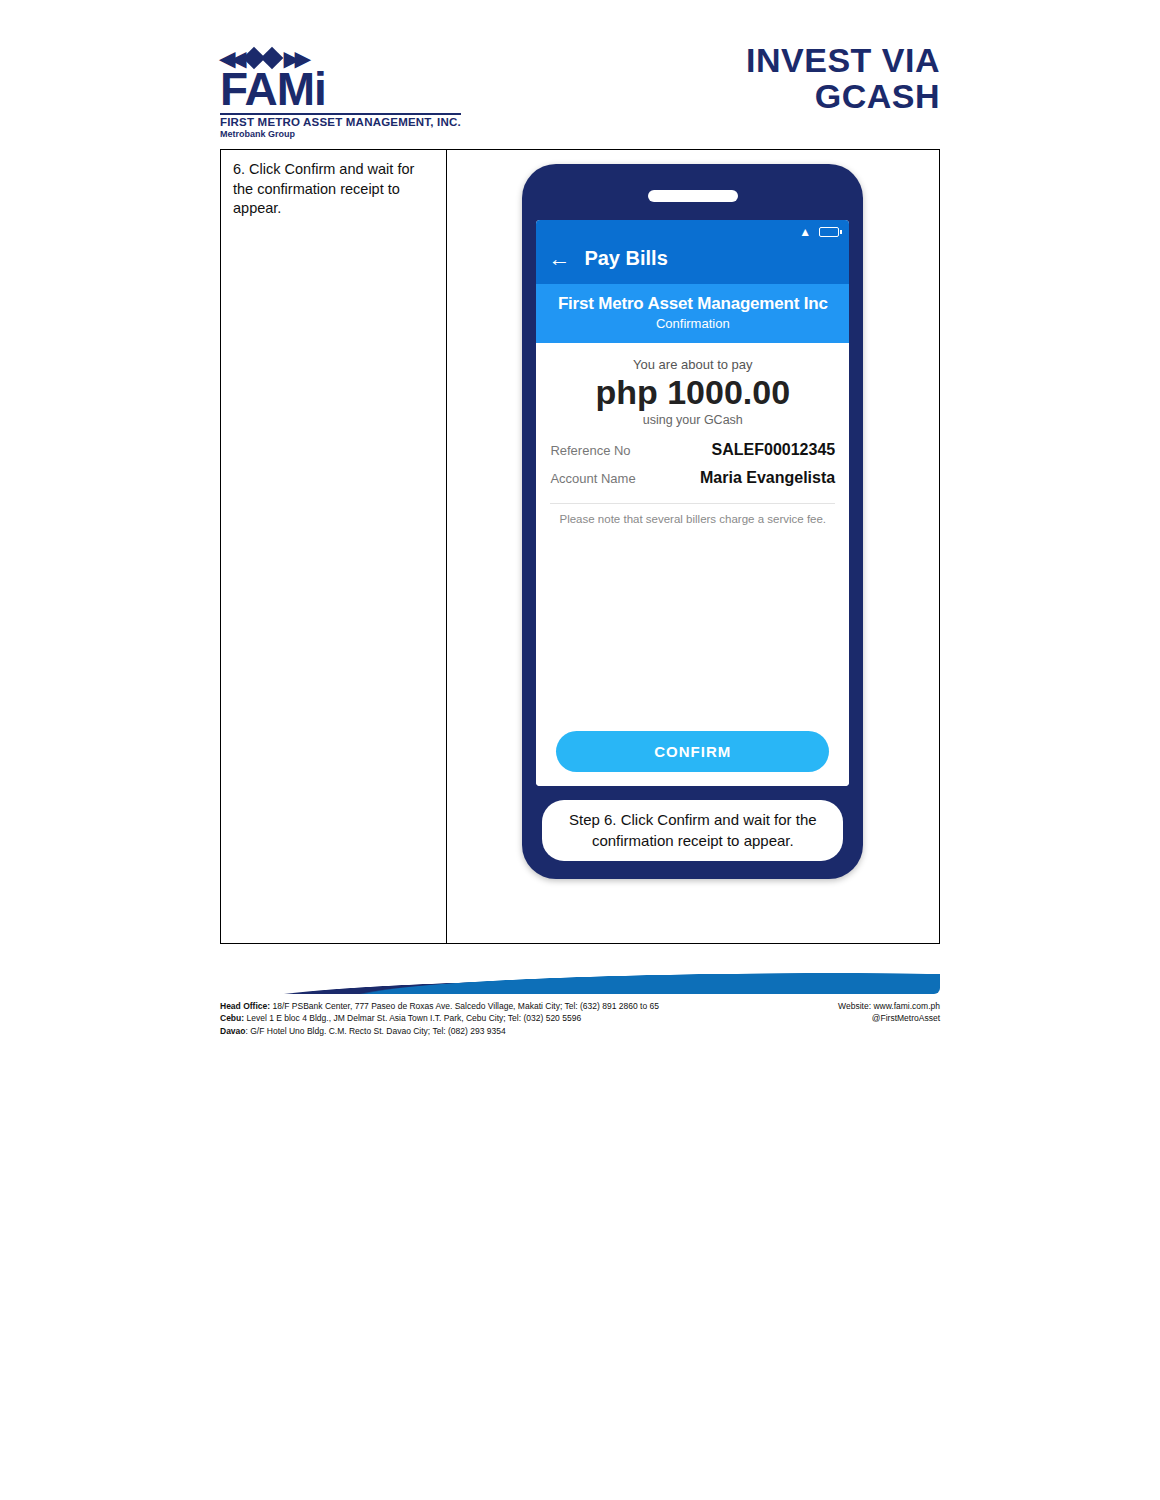◂◂ ▸▸
FAMi
FIRST METRO ASSET MANAGEMENT, INC.
Metrobank Group
INVEST VIA
GCASH
6. Click Confirm and wait for the confirmation receipt to appear.
← Pay Bills
First Metro Asset Management Inc
Confirmation
You are about to pay
php 1000.00
using your GCash
Reference No SALEF00012345
Account Name Maria Evangelista
Please note that several billers charge a service fee.
CONFIRM
Step 6. Click Confirm and wait for the confirmation receipt to appear.
Head Office: 18/F PSBank Center, 777 Paseo de Roxas Ave. Salcedo Village, Makati City; Tel: (632) 891 2860 to 65
Cebu: Level 1 E bloc 4 Bldg., JM Delmar St. Asia Town I.T. Park, Cebu City; Tel: (032) 520 5596
Davao: G/F Hotel Uno Bldg. C.M. Recto St. Davao City; Tel: (082) 293 9354
Website: www.fami.com.ph
@FirstMetroAsset